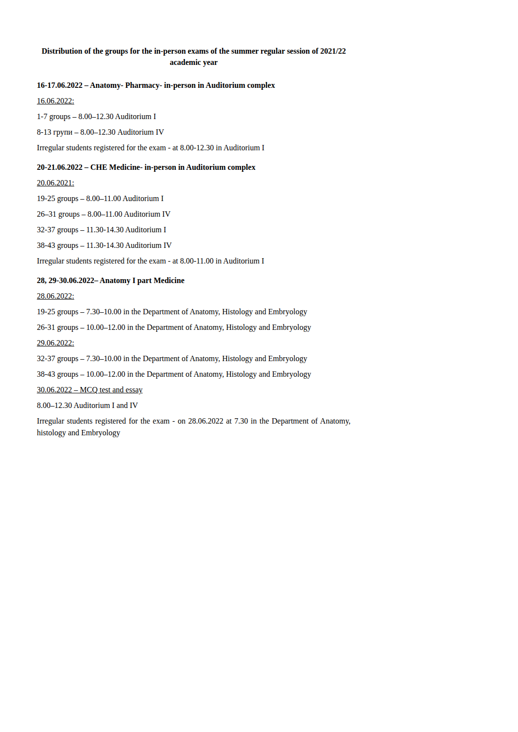Distribution of the groups for the in-person exams of the summer regular session of 2021/22 academic year
16-17.06.2022 – Anatomy- Pharmacy- in-person in Auditorium complex
16.06.2022:
1-7 groups – 8.00–12.30 Auditorium I
8-13 групи – 8.00–12.30 Auditorium IV
Irregular students registered for the exam - at 8.00-12.30 in Auditorium I
20-21.06.2022 – CHE Medicine- in-person in Auditorium complex
20.06.2021:
19-25 groups – 8.00–11.00 Auditorium I
26–31 groups – 8.00–11.00 Auditorium IV
32-37 groups – 11.30-14.30 Auditorium I
38-43 groups – 11.30-14.30 Auditorium IV
Irregular students registered for the exam - at 8.00-11.00 in Auditorium I
28, 29-30.06.2022– Anatomy I part Medicine
28.06.2022:
19-25 groups – 7.30–10.00 in the Department of Anatomy, Histology and Embryology
26-31 groups – 10.00–12.00 in the Department of Anatomy, Histology and Embryology
29.06.2022:
32-37 groups – 7.30–10.00 in the Department of Anatomy, Histology and Embryology
38-43 groups – 10.00–12.00 in the Department of Anatomy, Histology and Embryology
30.06.2022 – MCQ test and essay
8.00–12.30 Auditorium I and IV
Irregular students registered for the exam - on 28.06.2022 at 7.30 in the Department of Anatomy, histology and Embryology